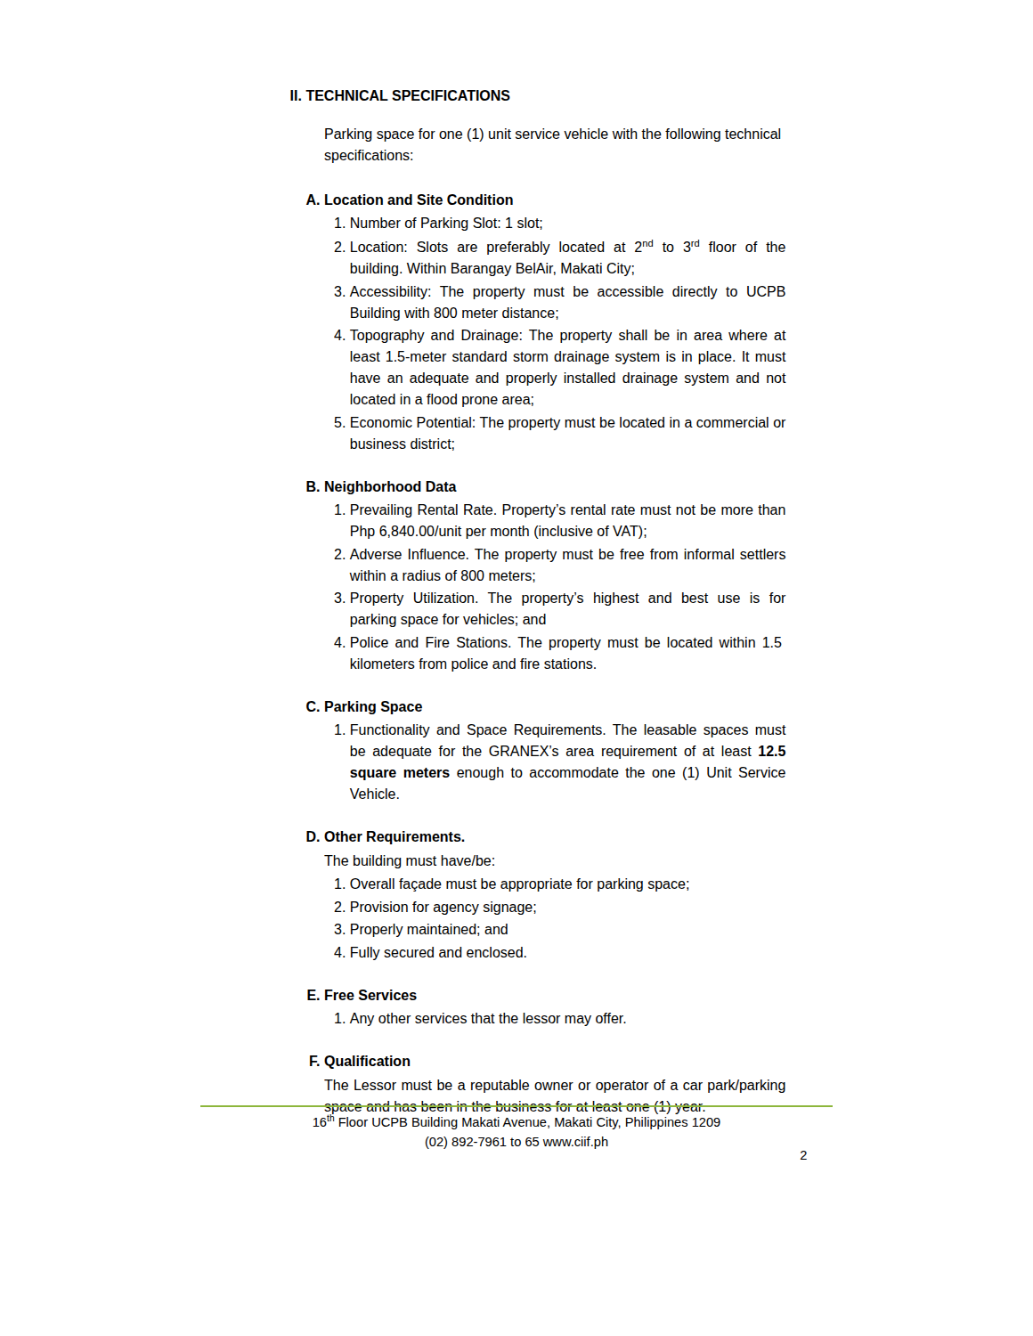II. TECHNICAL SPECIFICATIONS
Parking space for one (1) unit service vehicle with the following technical specifications:
Location and Site Condition
Number of Parking Slot: 1 slot;
Location: Slots are preferably located at 2nd to 3rd floor of the building. Within Barangay BelAir, Makati City;
Accessibility: The property must be accessible directly to UCPB Building with 800 meter distance;
Topography and Drainage: The property shall be in area where at least 1.5-meter standard storm drainage system is in place. It must have an adequate and properly installed drainage system and not located in a flood prone area;
Economic Potential: The property must be located in a commercial or business district;
Neighborhood Data
Prevailing Rental Rate. Property’s rental rate must not be more than Php 6,840.00/unit per month (inclusive of VAT);
Adverse Influence. The property must be free from informal settlers within a radius of 800 meters;
Property Utilization. The property’s highest and best use is for parking space for vehicles; and
Police and Fire Stations. The property must be located within 1.5 kilometers from police and fire stations.
Parking Space
Functionality and Space Requirements. The leasable spaces must be adequate for the GRANEX’s area requirement of at least 12.5 square meters enough to accommodate the one (1) Unit Service Vehicle.
Other Requirements.
The building must have/be:
Overall façade must be appropriate for parking space;
Provision for agency signage;
Properly maintained; and
Fully secured and enclosed.
Free Services
Any other services that the lessor may offer.
Qualification
The Lessor must be a reputable owner or operator of a car park/parking space and has been in the business for at least one (1) year.
16th Floor UCPB Building Makati Avenue, Makati City, Philippines 1209
(02) 892-7961 to 65 www.ciif.ph
2